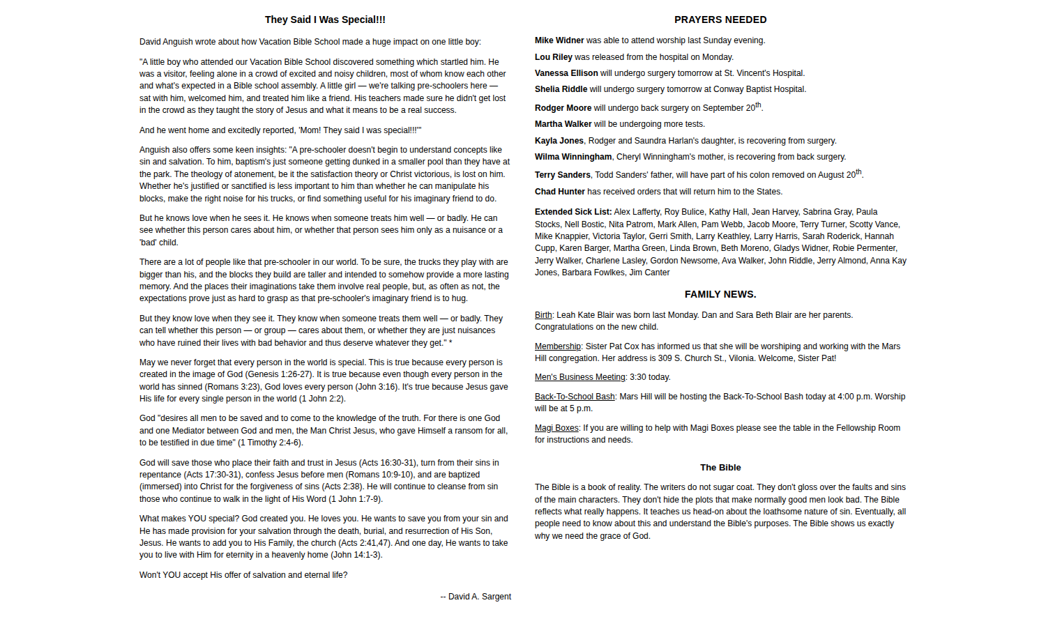They Said I Was Special!!!
David Anguish wrote about how Vacation Bible School made a huge impact on one little boy:
"A little boy who attended our Vacation Bible School discovered something which startled him. He was a visitor, feeling alone in a crowd of excited and noisy children, most of whom know each other and what's expected in a Bible school assembly. A little girl — we're talking pre-schoolers here — sat with him, welcomed him, and treated him like a friend. His teachers made sure he didn't get lost in the crowd as they taught the story of Jesus and what it means to be a real success.
And he went home and excitedly reported, 'Mom! They said I was special!!!'"
Anguish also offers some keen insights: "A pre-schooler doesn't begin to understand concepts like sin and salvation. To him, baptism's just someone getting dunked in a smaller pool than they have at the park. The theology of atonement, be it the satisfaction theory or Christ victorious, is lost on him. Whether he's justified or sanctified is less important to him than whether he can manipulate his blocks, make the right noise for his trucks, or find something useful for his imaginary friend to do.
But he knows love when he sees it. He knows when someone treats him well — or badly. He can see whether this person cares about him, or whether that person sees him only as a nuisance or a 'bad' child.
There are a lot of people like that pre-schooler in our world. To be sure, the trucks they play with are bigger than his, and the blocks they build are taller and intended to somehow provide a more lasting memory. And the places their imaginations take them involve real people, but, as often as not, the expectations prove just as hard to grasp as that pre-schooler's imaginary friend is to hug.
But they know love when they see it. They know when someone treats them well — or badly. They can tell whether this person — or group — cares about them, or whether they are just nuisances who have ruined their lives with bad behavior and thus deserve whatever they get." *
May we never forget that every person in the world is special. This is true because every person is created in the image of God (Genesis 1:26-27). It is true because even though every person in the world has sinned (Romans 3:23), God loves every person (John 3:16). It's true because Jesus gave His life for every single person in the world (1 John 2:2).
God "desires all men to be saved and to come to the knowledge of the truth. For there is one God and one Mediator between God and men, the Man Christ Jesus, who gave Himself a ransom for all, to be testified in due time" (1 Timothy 2:4-6).
God will save those who place their faith and trust in Jesus (Acts 16:30-31), turn from their sins in repentance (Acts 17:30-31), confess Jesus before men (Romans 10:9-10), and are baptized (immersed) into Christ for the forgiveness of sins (Acts 2:38). He will continue to cleanse from sin those who continue to walk in the light of His Word (1 John 1:7-9).
What makes YOU special? God created you. He loves you. He wants to save you from your sin and He has made provision for your salvation through the death, burial, and resurrection of His Son, Jesus. He wants to add you to His Family, the church (Acts 2:41,47). And one day, He wants to take you to live with Him for eternity in a heavenly home (John 14:1-3).
Won't YOU accept His offer of salvation and eternal life?
-- David A. Sargent
PRAYERS NEEDED
Mike Widner was able to attend worship last Sunday evening.
Lou Riley was released from the hospital on Monday.
Vanessa Ellison will undergo surgery tomorrow at St. Vincent's Hospital.
Shelia Riddle will undergo surgery tomorrow at Conway Baptist Hospital.
Rodger Moore will undergo back surgery on September 20th.
Martha Walker will be undergoing more tests.
Kayla Jones, Rodger and Saundra Harlan's daughter, is recovering from surgery.
Wilma Winningham, Cheryl Winningham's mother, is recovering from back surgery.
Terry Sanders, Todd Sanders' father, will have part of his colon removed on August 20th.
Chad Hunter has received orders that will return him to the States.
Extended Sick List: Alex Lafferty, Roy Bulice, Kathy Hall, Jean Harvey, Sabrina Gray, Paula Stocks, Nell Bostic, Nita Patrom, Mark Allen, Pam Webb, Jacob Moore, Terry Turner, Scotty Vance, Mike Knappier, Victoria Taylor, Gerri Smith, Larry Keathley, Larry Harris, Sarah Roderick, Hannah Cupp, Karen Barger, Martha Green, Linda Brown, Beth Moreno, Gladys Widner, Robie Permenter, Jerry Walker, Charlene Lasley, Gordon Newsome, Ava Walker, John Riddle, Jerry Almond, Anna Kay Jones, Barbara Fowlkes, Jim Canter
FAMILY NEWS.
Birth: Leah Kate Blair was born last Monday. Dan and Sara Beth Blair are her parents. Congratulations on the new child.
Membership: Sister Pat Cox has informed us that she will be worshiping and working with the Mars Hill congregation. Her address is 309 S. Church St., Vilonia. Welcome, Sister Pat!
Men's Business Meeting: 3:30 today.
Back-To-School Bash: Mars Hill will be hosting the Back-To-School Bash today at 4:00 p.m. Worship will be at 5 p.m.
Magi Boxes: If you are willing to help with Magi Boxes please see the table in the Fellowship Room for instructions and needs.
The Bible
The Bible is a book of reality. The writers do not sugar coat. They don't gloss over the faults and sins of the main characters. They don't hide the plots that make normally good men look bad. The Bible reflects what really happens. It teaches us head-on about the loathsome nature of sin. Eventually, all people need to know about this and understand the Bible's purposes. The Bible shows us exactly why we need the grace of God.